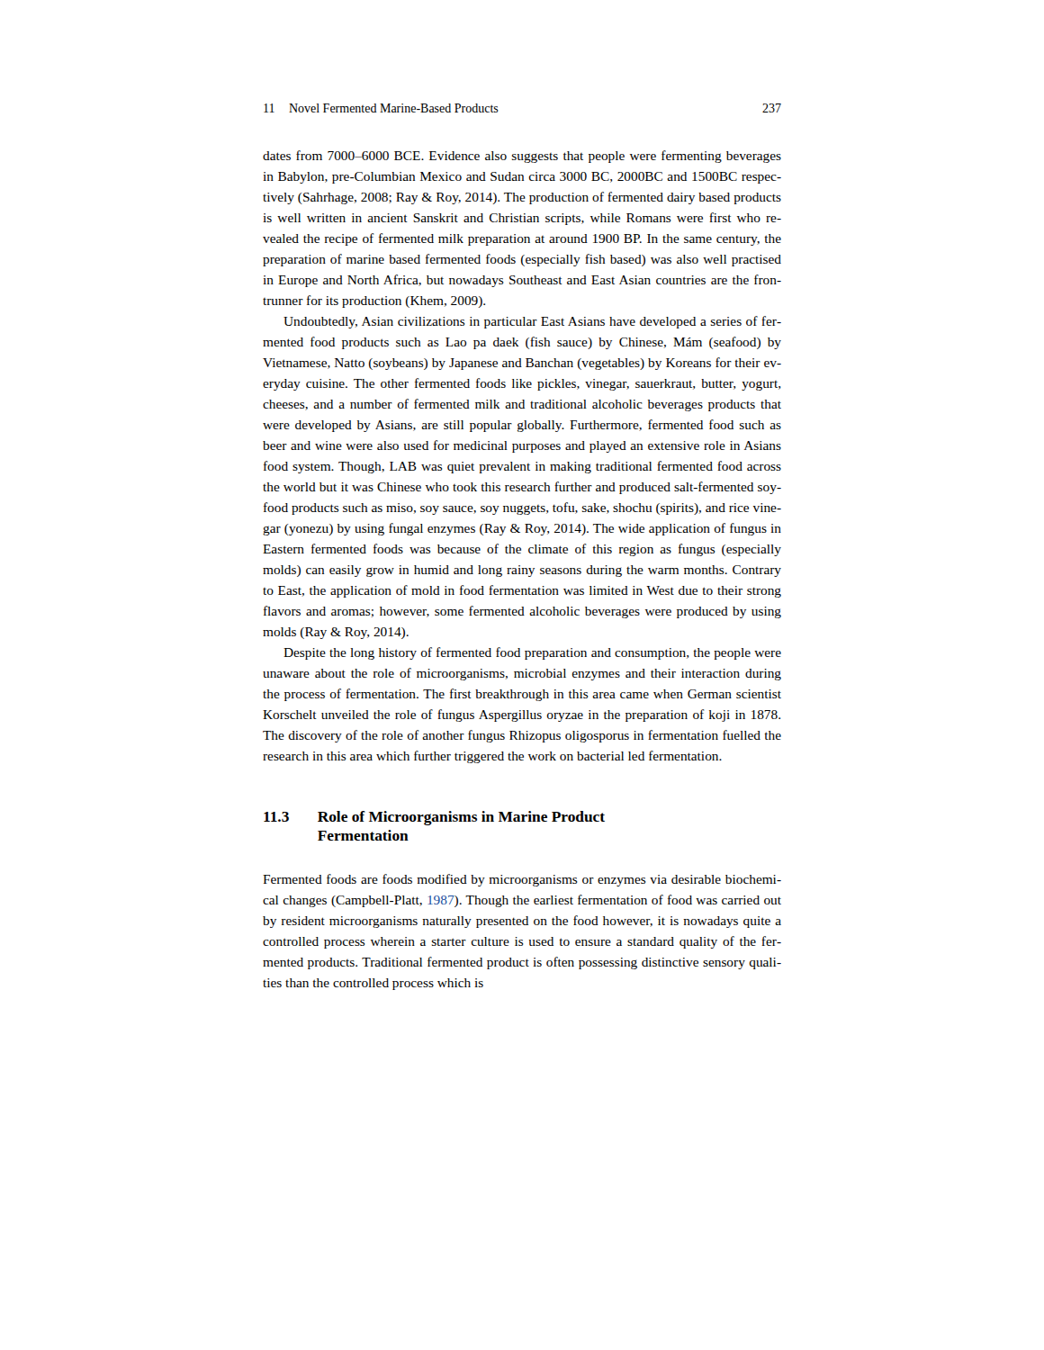11 Novel Fermented Marine-Based Products 237
dates from 7000–6000 BCE. Evidence also suggests that people were fermenting beverages in Babylon, pre-Columbian Mexico and Sudan circa 3000 BC, 2000BC and 1500BC respectively (Sahrhage, 2008; Ray & Roy, 2014). The production of fermented dairy based products is well written in ancient Sanskrit and Christian scripts, while Romans were first who revealed the recipe of fermented milk preparation at around 1900 BP. In the same century, the preparation of marine based fermented foods (especially fish based) was also well practised in Europe and North Africa, but nowadays Southeast and East Asian countries are the frontrunner for its production (Khem, 2009).
Undoubtedly, Asian civilizations in particular East Asians have developed a series of fermented food products such as Lao pa daek (fish sauce) by Chinese, Mám (seafood) by Vietnamese, Natto (soybeans) by Japanese and Banchan (vegetables) by Koreans for their everyday cuisine. The other fermented foods like pickles, vinegar, sauerkraut, butter, yogurt, cheeses, and a number of fermented milk and traditional alcoholic beverages products that were developed by Asians, are still popular globally. Furthermore, fermented food such as beer and wine were also used for medicinal purposes and played an extensive role in Asians food system. Though, LAB was quiet prevalent in making traditional fermented food across the world but it was Chinese who took this research further and produced salt-fermented soyfood products such as miso, soy sauce, soy nuggets, tofu, sake, shochu (spirits), and rice vinegar (yonezu) by using fungal enzymes (Ray & Roy, 2014). The wide application of fungus in Eastern fermented foods was because of the climate of this region as fungus (especially molds) can easily grow in humid and long rainy seasons during the warm months. Contrary to East, the application of mold in food fermentation was limited in West due to their strong flavors and aromas; however, some fermented alcoholic beverages were produced by using molds (Ray & Roy, 2014).
Despite the long history of fermented food preparation and consumption, the people were unaware about the role of microorganisms, microbial enzymes and their interaction during the process of fermentation. The first breakthrough in this area came when German scientist Korschelt unveiled the role of fungus Aspergillus oryzae in the preparation of koji in 1878. The discovery of the role of another fungus Rhizopus oligosporus in fermentation fuelled the research in this area which further triggered the work on bacterial led fermentation.
11.3 Role of Microorganisms in Marine Product Fermentation
Fermented foods are foods modified by microorganisms or enzymes via desirable biochemical changes (Campbell-Platt, 1987). Though the earliest fermentation of food was carried out by resident microorganisms naturally presented on the food however, it is nowadays quite a controlled process wherein a starter culture is used to ensure a standard quality of the fermented products. Traditional fermented product is often possessing distinctive sensory qualities than the controlled process which is